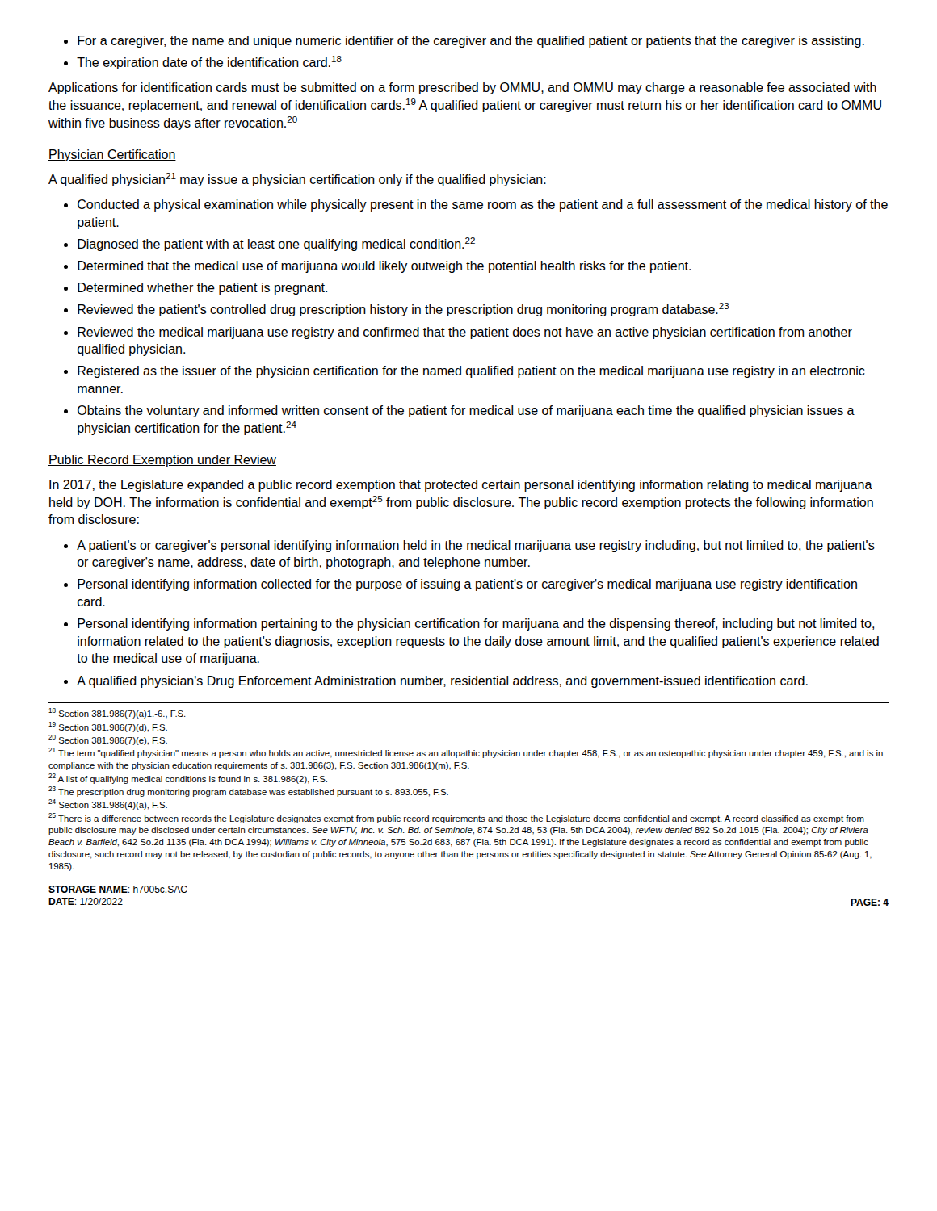For a caregiver, the name and unique numeric identifier of the caregiver and the qualified patient or patients that the caregiver is assisting.
The expiration date of the identification card.18
Applications for identification cards must be submitted on a form prescribed by OMMU, and OMMU may charge a reasonable fee associated with the issuance, replacement, and renewal of identification cards.19 A qualified patient or caregiver must return his or her identification card to OMMU within five business days after revocation.20
Physician Certification
A qualified physician21 may issue a physician certification only if the qualified physician:
Conducted a physical examination while physically present in the same room as the patient and a full assessment of the medical history of the patient.
Diagnosed the patient with at least one qualifying medical condition.22
Determined that the medical use of marijuana would likely outweigh the potential health risks for the patient.
Determined whether the patient is pregnant.
Reviewed the patient's controlled drug prescription history in the prescription drug monitoring program database.23
Reviewed the medical marijuana use registry and confirmed that the patient does not have an active physician certification from another qualified physician.
Registered as the issuer of the physician certification for the named qualified patient on the medical marijuana use registry in an electronic manner.
Obtains the voluntary and informed written consent of the patient for medical use of marijuana each time the qualified physician issues a physician certification for the patient.24
Public Record Exemption under Review
In 2017, the Legislature expanded a public record exemption that protected certain personal identifying information relating to medical marijuana held by DOH. The information is confidential and exempt25 from public disclosure. The public record exemption protects the following information from disclosure:
A patient's or caregiver's personal identifying information held in the medical marijuana use registry including, but not limited to, the patient's or caregiver's name, address, date of birth, photograph, and telephone number.
Personal identifying information collected for the purpose of issuing a patient's or caregiver's medical marijuana use registry identification card.
Personal identifying information pertaining to the physician certification for marijuana and the dispensing thereof, including but not limited to, information related to the patient's diagnosis, exception requests to the daily dose amount limit, and the qualified patient's experience related to the medical use of marijuana.
A qualified physician's Drug Enforcement Administration number, residential address, and government-issued identification card.
18 Section 381.986(7)(a)1.-6., F.S.
19 Section 381.986(7)(d), F.S.
20 Section 381.986(7)(e), F.S.
21 The term "qualified physician" means a person who holds an active, unrestricted license as an allopathic physician under chapter 458, F.S., or as an osteopathic physician under chapter 459, F.S., and is in compliance with the physician education requirements of s. 381.986(3), F.S. Section 381.986(1)(m), F.S.
22 A list of qualifying medical conditions is found in s. 381.986(2), F.S.
23 The prescription drug monitoring program database was established pursuant to s. 893.055, F.S.
24 Section 381.986(4)(a), F.S.
25 There is a difference between records the Legislature designates exempt from public record requirements and those the Legislature deems confidential and exempt. A record classified as exempt from public disclosure may be disclosed under certain circumstances. See WFTV, Inc. v. Sch. Bd. of Seminole, 874 So.2d 48, 53 (Fla. 5th DCA 2004), review denied 892 So.2d 1015 (Fla. 2004); City of Riviera Beach v. Barfield, 642 So.2d 1135 (Fla. 4th DCA 1994); Williams v. City of Minneola, 575 So.2d 683, 687 (Fla. 5th DCA 1991). If the Legislature designates a record as confidential and exempt from public disclosure, such record may not be released, by the custodian of public records, to anyone other than the persons or entities specifically designated in statute. See Attorney General Opinion 85-62 (Aug. 1, 1985).
STORAGE NAME: h7005c.SAC
DATE: 1/20/2022
PAGE: 4